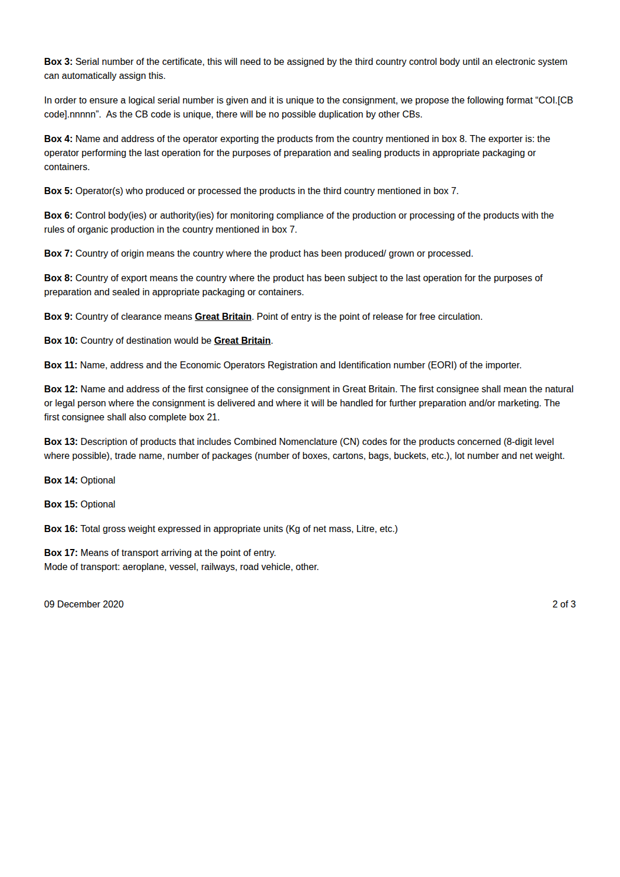Box 3: Serial number of the certificate, this will need to be assigned by the third country control body until an electronic system can automatically assign this.
In order to ensure a logical serial number is given and it is unique to the consignment, we propose the following format “COI.[CB code].nnnnn”. As the CB code is unique, there will be no possible duplication by other CBs.
Box 4: Name and address of the operator exporting the products from the country mentioned in box 8. The exporter is: the operator performing the last operation for the purposes of preparation and sealing products in appropriate packaging or containers.
Box 5: Operator(s) who produced or processed the products in the third country mentioned in box 7.
Box 6: Control body(ies) or authority(ies) for monitoring compliance of the production or processing of the products with the rules of organic production in the country mentioned in box 7.
Box 7: Country of origin means the country where the product has been produced/ grown or processed.
Box 8: Country of export means the country where the product has been subject to the last operation for the purposes of preparation and sealed in appropriate packaging or containers.
Box 9: Country of clearance means Great Britain. Point of entry is the point of release for free circulation.
Box 10: Country of destination would be Great Britain.
Box 11: Name, address and the Economic Operators Registration and Identification number (EORI) of the importer.
Box 12: Name and address of the first consignee of the consignment in Great Britain. The first consignee shall mean the natural or legal person where the consignment is delivered and where it will be handled for further preparation and/or marketing. The first consignee shall also complete box 21.
Box 13: Description of products that includes Combined Nomenclature (CN) codes for the products concerned (8-digit level where possible), trade name, number of packages (number of boxes, cartons, bags, buckets, etc.), lot number and net weight.
Box 14: Optional
Box 15: Optional
Box 16: Total gross weight expressed in appropriate units (Kg of net mass, Litre, etc.)
Box 17: Means of transport arriving at the point of entry.
Mode of transport: aeroplane, vessel, railways, road vehicle, other.
09 December 2020 2 of 3